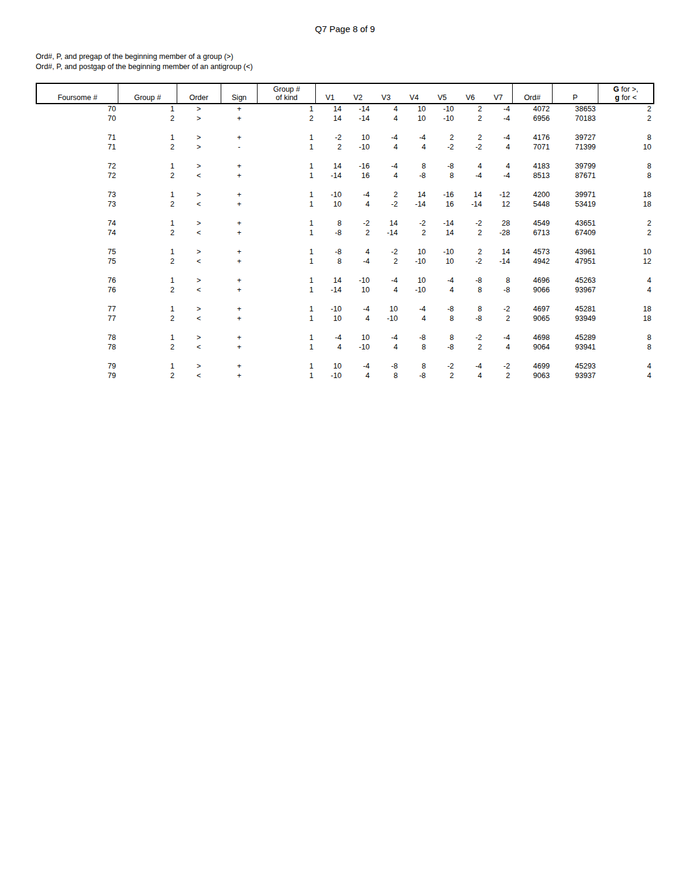Q7 Page 8 of 9
Ord#, P, and pregap of the beginning member of a group (>)
Ord#, P, and postgap of the beginning member of an antigroup (<)
| Foursome # | Group # | Order | Sign | Group # of kind | V1 | V2 | V3 | V4 | V5 | V6 | V7 | Ord# | P | G for >, g for < |
| --- | --- | --- | --- | --- | --- | --- | --- | --- | --- | --- | --- | --- | --- | --- |
| 70 | 1 | > | + | 1 | 14 | -14 | 4 | 10 | -10 | 2 | -4 | 4072 | 38653 | 2 |
| 70 | 2 | > | + | 2 | 14 | -14 | 4 | 10 | -10 | 2 | -4 | 6956 | 70183 | 2 |
| 71 | 1 | > | + | 1 | -2 | 10 | -4 | -4 | 2 | 2 | -4 | 4176 | 39727 | 8 |
| 71 | 2 | > | - | 1 | 2 | -10 | 4 | 4 | -2 | -2 | 4 | 7071 | 71399 | 10 |
| 72 | 1 | > | + | 1 | 14 | -16 | -4 | 8 | -8 | 4 | 4 | 4183 | 39799 | 8 |
| 72 | 2 | < | + | 1 | -14 | 16 | 4 | -8 | 8 | -4 | -4 | 8513 | 87671 | 8 |
| 73 | 1 | > | + | 1 | -10 | -4 | 2 | 14 | -16 | 14 | -12 | 4200 | 39971 | 18 |
| 73 | 2 | < | + | 1 | 10 | 4 | -2 | -14 | 16 | -14 | 12 | 5448 | 53419 | 18 |
| 74 | 1 | > | + | 1 | 8 | -2 | 14 | -2 | -14 | -2 | 28 | 4549 | 43651 | 2 |
| 74 | 2 | < | + | 1 | -8 | 2 | -14 | 2 | 14 | 2 | -28 | 6713 | 67409 | 2 |
| 75 | 1 | > | + | 1 | -8 | 4 | -2 | 10 | -10 | 2 | 14 | 4573 | 43961 | 10 |
| 75 | 2 | < | + | 1 | 8 | -4 | 2 | -10 | 10 | -2 | -14 | 4942 | 47951 | 12 |
| 76 | 1 | > | + | 1 | 14 | -10 | -4 | 10 | -4 | -8 | 8 | 4696 | 45263 | 4 |
| 76 | 2 | < | + | 1 | -14 | 10 | 4 | -10 | 4 | 8 | -8 | 9066 | 93967 | 4 |
| 77 | 1 | > | + | 1 | -10 | -4 | 10 | -4 | -8 | 8 | -2 | 4697 | 45281 | 18 |
| 77 | 2 | < | + | 1 | 10 | 4 | -10 | 4 | 8 | -8 | 2 | 9065 | 93949 | 18 |
| 78 | 1 | > | + | 1 | -4 | 10 | -4 | -8 | 8 | -2 | -4 | 4698 | 45289 | 8 |
| 78 | 2 | < | + | 1 | 4 | -10 | 4 | 8 | -8 | 2 | 4 | 9064 | 93941 | 8 |
| 79 | 1 | > | + | 1 | 10 | -4 | -8 | 8 | -2 | -4 | -2 | 4699 | 45293 | 4 |
| 79 | 2 | < | + | 1 | -10 | 4 | 8 | -8 | 2 | 4 | 2 | 9063 | 93937 | 4 |